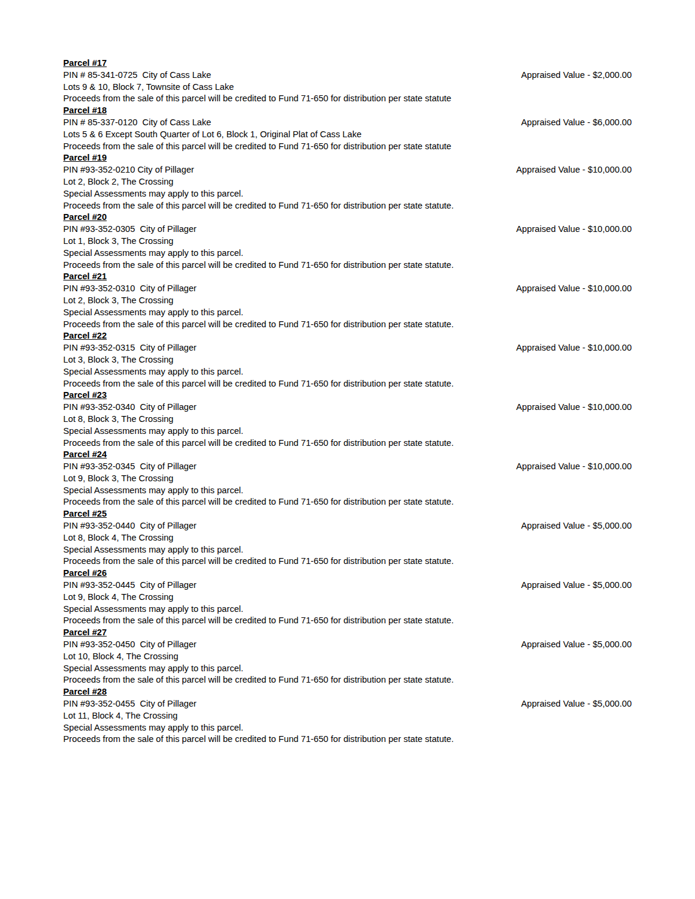Parcel #17
PIN # 85-341-0725 City of Cass Lake Appraised Value - $2,000.00
Lots 9 & 10, Block 7, Townsite of Cass Lake
Proceeds from the sale of this parcel will be credited to Fund 71-650 for distribution per state statute
Parcel #18
PIN # 85-337-0120 City of Cass Lake Appraised Value - $6,000.00
Lots 5 & 6 Except South Quarter of Lot 6, Block 1, Original Plat of Cass Lake
Proceeds from the sale of this parcel will be credited to Fund 71-650 for distribution per state statute
Parcel #19
PIN #93-352-0210 City of Pillager Appraised Value - $10,000.00
Lot 2, Block 2, The Crossing
Special Assessments may apply to this parcel.
Proceeds from the sale of this parcel will be credited to Fund 71-650 for distribution per state statute.
Parcel #20
PIN #93-352-0305 City of Pillager Appraised Value - $10,000.00
Lot 1, Block 3, The Crossing
Special Assessments may apply to this parcel.
Proceeds from the sale of this parcel will be credited to Fund 71-650 for distribution per state statute.
Parcel #21
PIN #93-352-0310 City of Pillager Appraised Value - $10,000.00
Lot 2, Block 3, The Crossing
Special Assessments may apply to this parcel.
Proceeds from the sale of this parcel will be credited to Fund 71-650 for distribution per state statute.
Parcel #22
PIN #93-352-0315 City of Pillager Appraised Value - $10,000.00
Lot 3, Block 3, The Crossing
Special Assessments may apply to this parcel.
Proceeds from the sale of this parcel will be credited to Fund 71-650 for distribution per state statute.
Parcel #23
PIN #93-352-0340 City of Pillager Appraised Value - $10,000.00
Lot 8, Block 3, The Crossing
Special Assessments may apply to this parcel.
Proceeds from the sale of this parcel will be credited to Fund 71-650 for distribution per state statute.
Parcel #24
PIN #93-352-0345 City of Pillager Appraised Value - $10,000.00
Lot 9, Block 3, The Crossing
Special Assessments may apply to this parcel.
Proceeds from the sale of this parcel will be credited to Fund 71-650 for distribution per state statute.
Parcel #25
PIN #93-352-0440 City of Pillager Appraised Value - $5,000.00
Lot 8, Block 4, The Crossing
Special Assessments may apply to this parcel.
Proceeds from the sale of this parcel will be credited to Fund 71-650 for distribution per state statute.
Parcel #26
PIN #93-352-0445 City of Pillager Appraised Value - $5,000.00
Lot 9, Block 4, The Crossing
Special Assessments may apply to this parcel.
Proceeds from the sale of this parcel will be credited to Fund 71-650 for distribution per state statute.
Parcel #27
PIN #93-352-0450 City of Pillager Appraised Value - $5,000.00
Lot 10, Block 4, The Crossing
Special Assessments may apply to this parcel.
Proceeds from the sale of this parcel will be credited to Fund 71-650 for distribution per state statute.
Parcel #28
PIN #93-352-0455 City of Pillager Appraised Value - $5,000.00
Lot 11, Block 4, The Crossing
Special Assessments may apply to this parcel.
Proceeds from the sale of this parcel will be credited to Fund 71-650 for distribution per state statute.